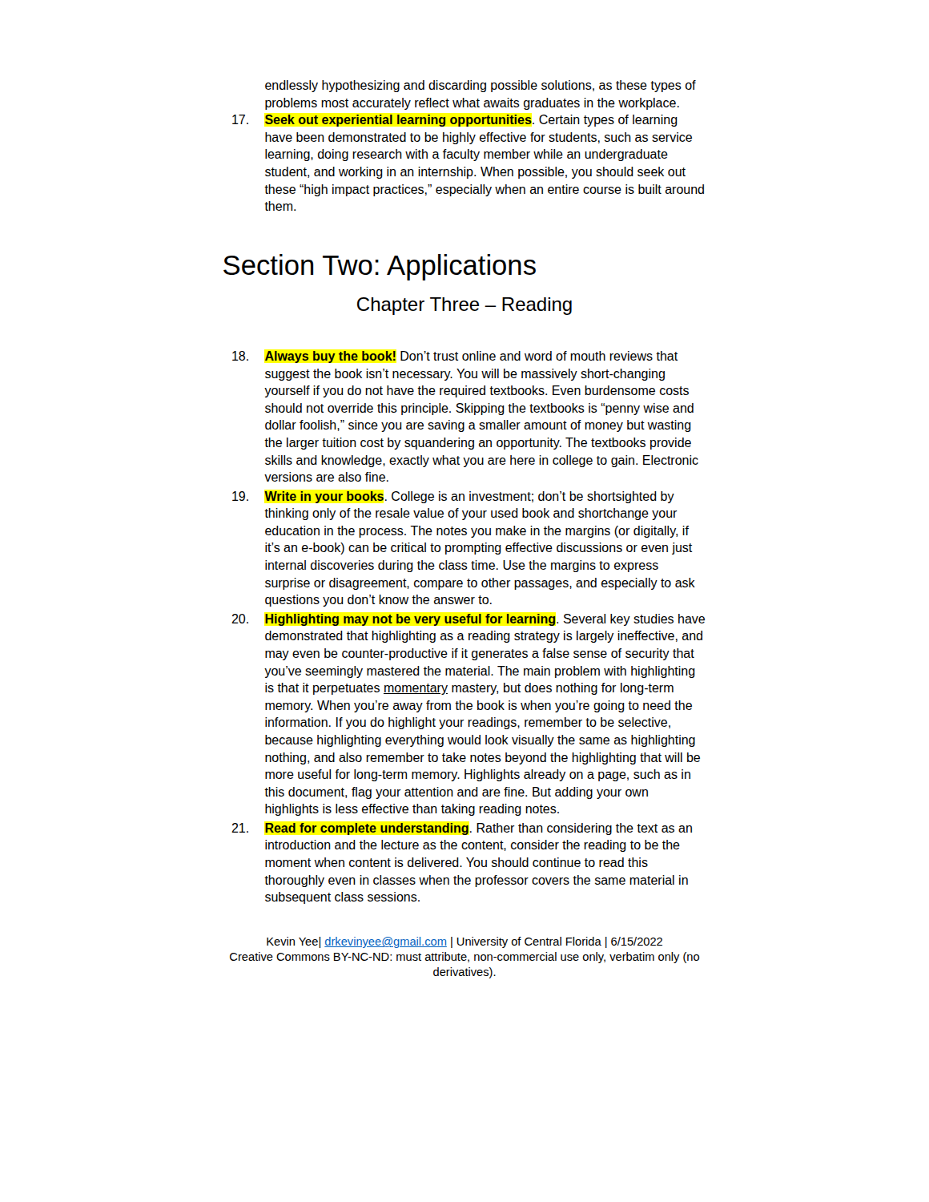endlessly hypothesizing and discarding possible solutions, as these types of problems most accurately reflect what awaits graduates in the workplace.
17. Seek out experiential learning opportunities. Certain types of learning have been demonstrated to be highly effective for students, such as service learning, doing research with a faculty member while an undergraduate student, and working in an internship. When possible, you should seek out these “high impact practices,” especially when an entire course is built around them.
Section Two: Applications
Chapter Three – Reading
18. Always buy the book! Don’t trust online and word of mouth reviews that suggest the book isn’t necessary. You will be massively short-changing yourself if you do not have the required textbooks. Even burdensome costs should not override this principle. Skipping the textbooks is “penny wise and dollar foolish,” since you are saving a smaller amount of money but wasting the larger tuition cost by squandering an opportunity. The textbooks provide skills and knowledge, exactly what you are here in college to gain. Electronic versions are also fine.
19. Write in your books. College is an investment; don’t be shortsighted by thinking only of the resale value of your used book and shortchange your education in the process. The notes you make in the margins (or digitally, if it’s an e-book) can be critical to prompting effective discussions or even just internal discoveries during the class time. Use the margins to express surprise or disagreement, compare to other passages, and especially to ask questions you don’t know the answer to.
20. Highlighting may not be very useful for learning. Several key studies have demonstrated that highlighting as a reading strategy is largely ineffective, and may even be counter-productive if it generates a false sense of security that you’ve seemingly mastered the material. The main problem with highlighting is that it perpetuates momentary mastery, but does nothing for long-term memory. When you’re away from the book is when you’re going to need the information. If you do highlight your readings, remember to be selective, because highlighting everything would look visually the same as highlighting nothing, and also remember to take notes beyond the highlighting that will be more useful for long-term memory. Highlights already on a page, such as in this document, flag your attention and are fine. But adding your own highlights is less effective than taking reading notes.
21. Read for complete understanding. Rather than considering the text as an introduction and the lecture as the content, consider the reading to be the moment when content is delivered. You should continue to read this thoroughly even in classes when the professor covers the same material in subsequent class sessions.
Kevin Yee| drkevinyee@gmail.com | University of Central Florida | 6/15/2022
Creative Commons BY-NC-ND: must attribute, non-commercial use only, verbatim only (no derivatives).